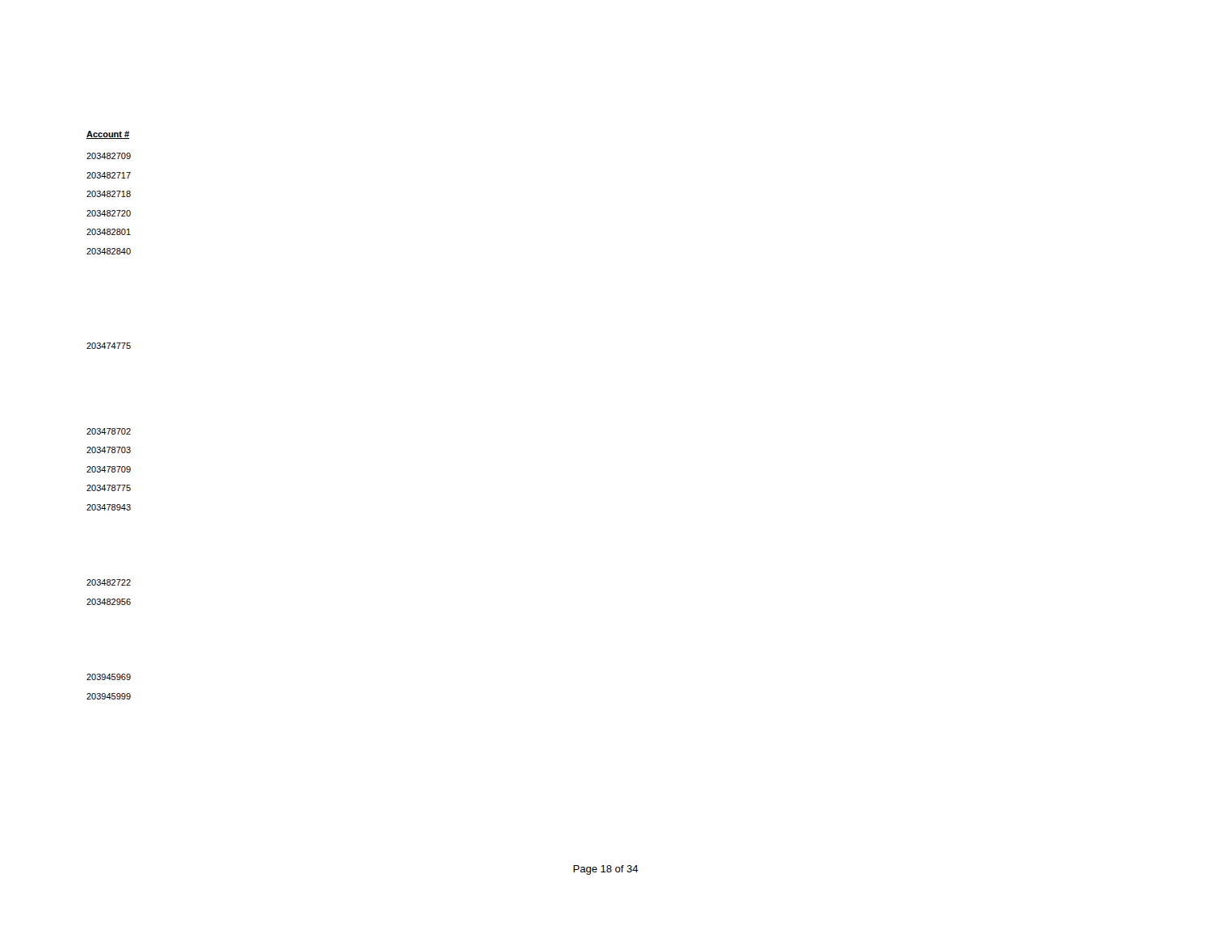Account #
203482709
203482717
203482718
203482720
203482801
203482840
203474775
203478702
203478703
203478709
203478775
203478943
203482722
203482956
203945969
203945999
Page 18 of 34